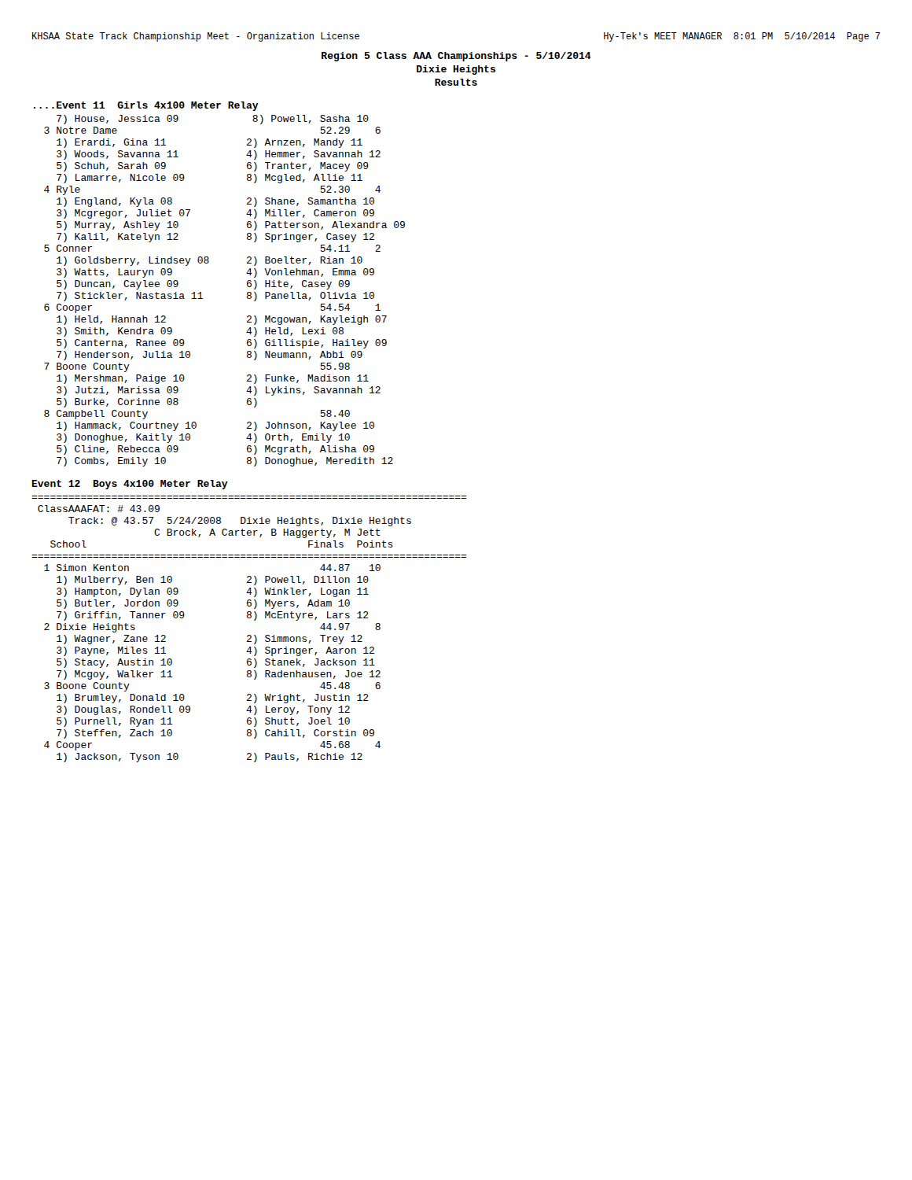KHSAA State Track Championship Meet - Organization License Hy-Tek's MEET MANAGER 8:01 PM 5/10/2014 Page 7
Region 5 Class AAA Championships - 5/10/2014
Dixie Heights
Results
....Event 11 Girls 4x100 Meter Relay
    7) House, Jessica 09            8) Powell, Sasha 10
  3 Notre Dame                                 52.29    6
    1) Erardi, Gina 11             2) Arnzen, Mandy 11
    3) Woods, Savanna 11           4) Hemmer, Savannah 12
    5) Schuh, Sarah 09             6) Tranter, Macey 09
    7) Lamarre, Nicole 09          8) Mcgled, Allie 11
  4 Ryle                                       52.30    4
    1) England, Kyla 08            2) Shane, Samantha 10
    3) Mcgregor, Juliet 07         4) Miller, Cameron 09
    5) Murray, Ashley 10           6) Patterson, Alexandra 09
    7) Kalil, Katelyn 12           8) Springer, Casey 12
  5 Conner                                     54.11    2
    1) Goldsberry, Lindsey 08      2) Boelter, Rian 10
    3) Watts, Lauryn 09            4) Vonlehman, Emma 09
    5) Duncan, Caylee 09           6) Hite, Casey 09
    7) Stickler, Nastasia 11       8) Panella, Olivia 10
  6 Cooper                                     54.54    1
    1) Held, Hannah 12             2) Mcgowan, Kayleigh 07
    3) Smith, Kendra 09            4) Held, Lexi 08
    5) Canterna, Ranee 09          6) Gillispie, Hailey 09
    7) Henderson, Julia 10         8) Neumann, Abbi 09
  7 Boone County                               55.98
    1) Mershman, Paige 10          2) Funke, Madison 11
    3) Jutzi, Marissa 09           4) Lykins, Savannah 12
    5) Burke, Corinne 08           6)
  8 Campbell County                            58.40
    1) Hammack, Courtney 10        2) Johnson, Kaylee 10
    3) Donoghue, Kaitly 10         4) Orth, Emily 10
    5) Cline, Rebecca 09           6) Mcgrath, Alisha 09
    7) Combs, Emily 10             8) Donoghue, Meredith 12
Event 12 Boys 4x100 Meter Relay
=======================================================================
 ClassAAAFAT: # 43.09
      Track: @ 43.57  5/24/2008   Dixie Heights, Dixie Heights
                    C Brock, A Carter, B Haggerty, M Jett
   School                                    Finals  Points
=======================================================================
  1 Simon Kenton                               44.87   10
    1) Mulberry, Ben 10            2) Powell, Dillon 10
    3) Hampton, Dylan 09           4) Winkler, Logan 11
    5) Butler, Jordon 09           6) Myers, Adam 10
    7) Griffin, Tanner 09          8) McEntyre, Lars 12
  2 Dixie Heights                              44.97    8
    1) Wagner, Zane 12             2) Simmons, Trey 12
    3) Payne, Miles 11             4) Springer, Aaron 12
    5) Stacy, Austin 10            6) Stanek, Jackson 11
    7) Mcgoy, Walker 11            8) Radenhausen, Joe 12
  3 Boone County                               45.48    6
    1) Brumley, Donald 10          2) Wright, Justin 12
    3) Douglas, Rondell 09         4) Leroy, Tony 12
    5) Purnell, Ryan 11            6) Shutt, Joel 10
    7) Steffen, Zach 10            8) Cahill, Corstin 09
  4 Cooper                                     45.68    4
    1) Jackson, Tyson 10           2) Pauls, Richie 12